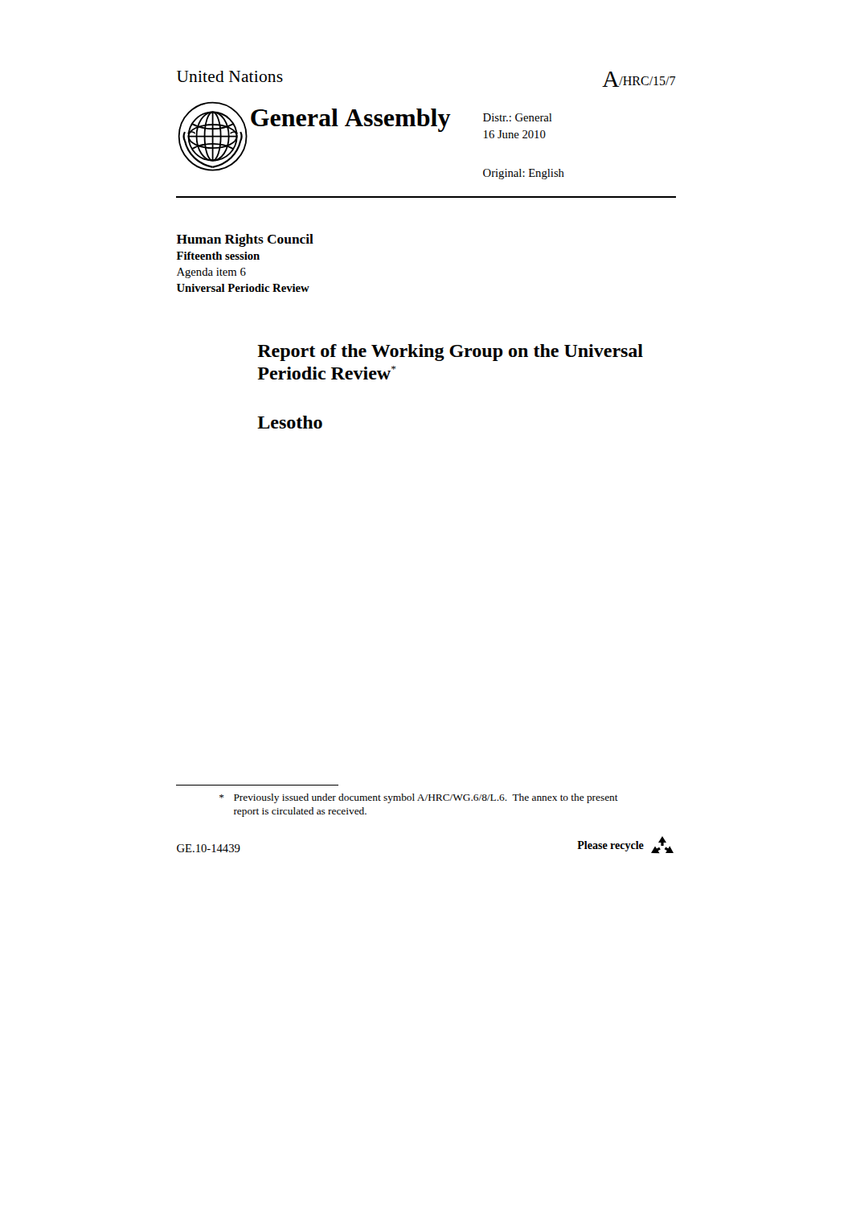United Nations
A/HRC/15/7
General Assembly
Distr.: General
16 June 2010
Original: English
Human Rights Council
Fifteenth session
Agenda item 6
Universal Periodic Review
Report of the Working Group on the Universal Periodic Review*
Lesotho
*
Previously issued under document symbol A/HRC/WG.6/8/L.6. The annex to the present report is circulated as received.
GE.10-14439
Please recycle